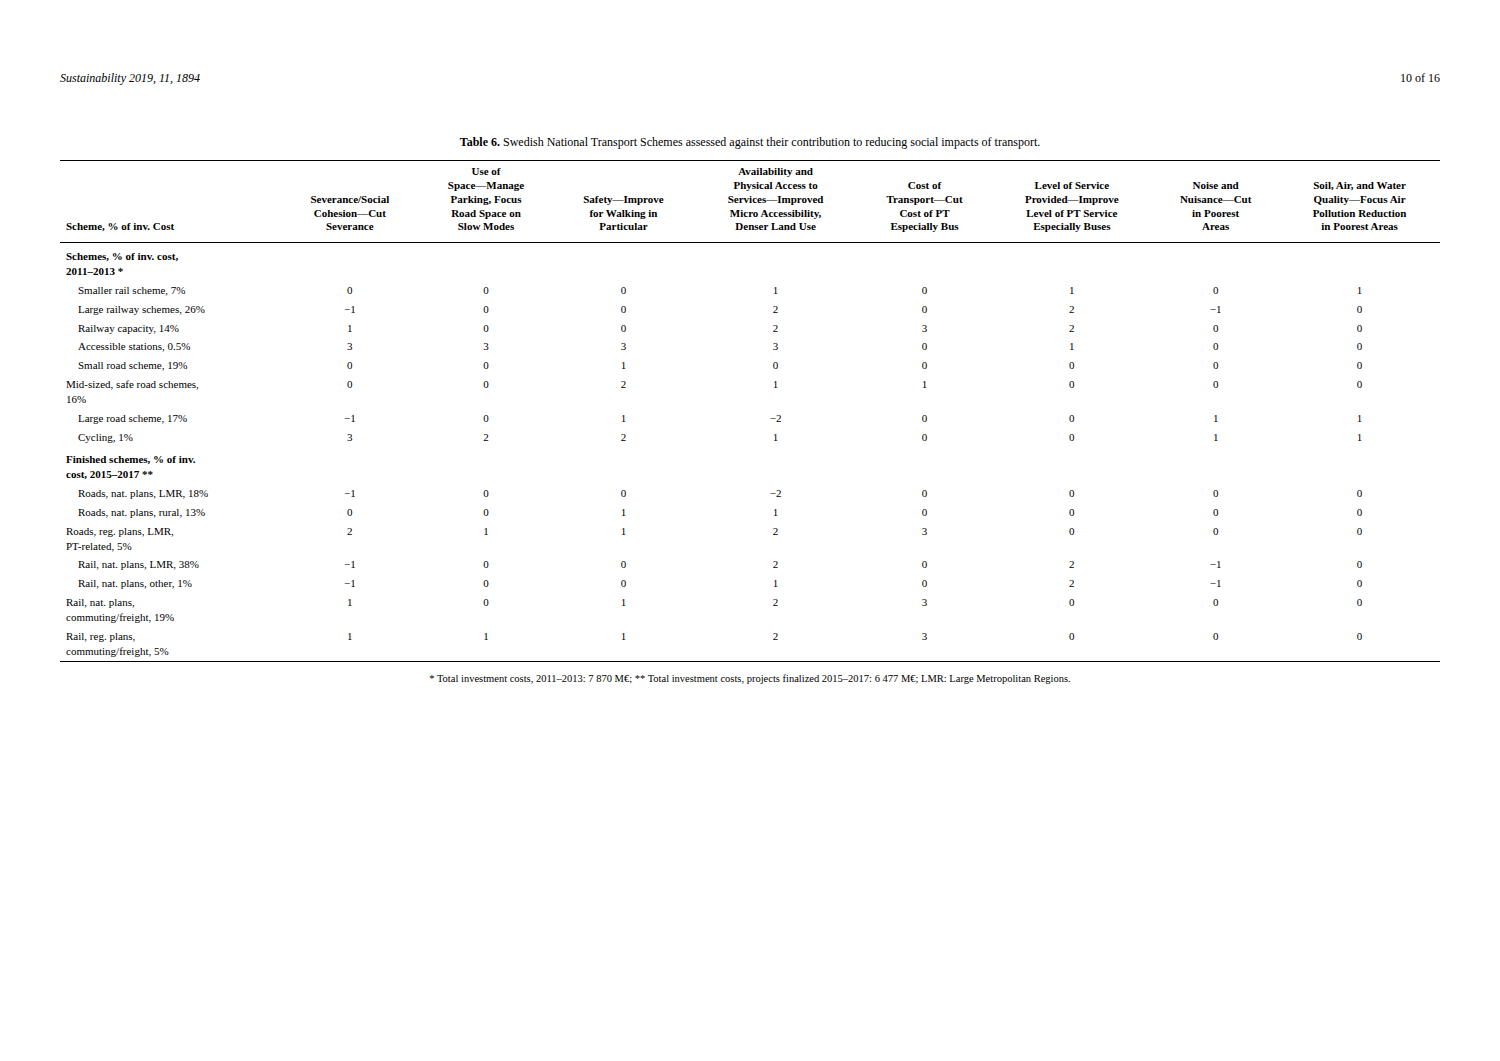Sustainability 2019, 11, 1894
10 of 16
Table 6. Swedish National Transport Schemes assessed against their contribution to reducing social impacts of transport.
| Scheme, % of inv. Cost | Severance/Social Cohesion—Cut Severance | Use of Space—Manage Parking, Focus Road Space on Slow Modes | Safety—Improve for Walking in Particular | Availability and Physical Access to Services—Improved Micro Accessibility, Denser Land Use | Cost of Transport—Cut Cost of PT Especially Bus | Level of Service Provided—Improve Level of PT Service Especially Buses | Noise and Nuisance—Cut in Poorest Areas | Soil, Air, and Water Quality—Focus Air Pollution Reduction in Poorest Areas |
| --- | --- | --- | --- | --- | --- | --- | --- | --- |
| Schemes, % of inv. cost, 2011–2013 * |
| Smaller rail scheme, 7% | 0 | 0 | 0 | 1 | 0 | 1 | 0 | 1 |
| Large railway schemes, 26% | −1 | 0 | 0 | 2 | 0 | 2 | −1 | 0 |
| Railway capacity, 14% | 1 | 0 | 0 | 2 | 3 | 2 | 0 | 0 |
| Accessible stations, 0.5% | 3 | 3 | 3 | 3 | 0 | 1 | 0 | 0 |
| Small road scheme, 19% | 0 | 0 | 1 | 0 | 0 | 0 | 0 | 0 |
| Mid-sized, safe road schemes, 16% | 0 | 0 | 2 | 1 | 1 | 0 | 0 | 0 |
| Large road scheme, 17% | −1 | 0 | 1 | −2 | 0 | 0 | 1 | 1 |
| Cycling, 1% | 3 | 2 | 2 | 1 | 0 | 0 | 1 | 1 |
| Finished schemes, % of inv. cost, 2015–2017 ** |
| Roads, nat. plans, LMR, 18% | −1 | 0 | 0 | −2 | 0 | 0 | 0 | 0 |
| Roads, nat. plans, rural, 13% | 0 | 0 | 1 | 1 | 0 | 0 | 0 | 0 |
| Roads, reg. plans, LMR, PT-related, 5% | 2 | 1 | 1 | 2 | 3 | 0 | 0 | 0 |
| Rail, nat. plans, LMR, 38% | −1 | 0 | 0 | 2 | 0 | 2 | −1 | 0 |
| Rail, nat. plans, other, 1% | −1 | 0 | 0 | 1 | 0 | 2 | −1 | 0 |
| Rail, nat. plans, commuting/freight, 19% | 1 | 0 | 1 | 2 | 3 | 0 | 0 | 0 |
| Rail, reg. plans, commuting/freight, 5% | 1 | 1 | 1 | 2 | 3 | 0 | 0 | 0 |
* Total investment costs, 2011–2013: 7 870 M€; ** Total investment costs, projects finalized 2015–2017: 6 477 M€; LMR: Large Metropolitan Regions.